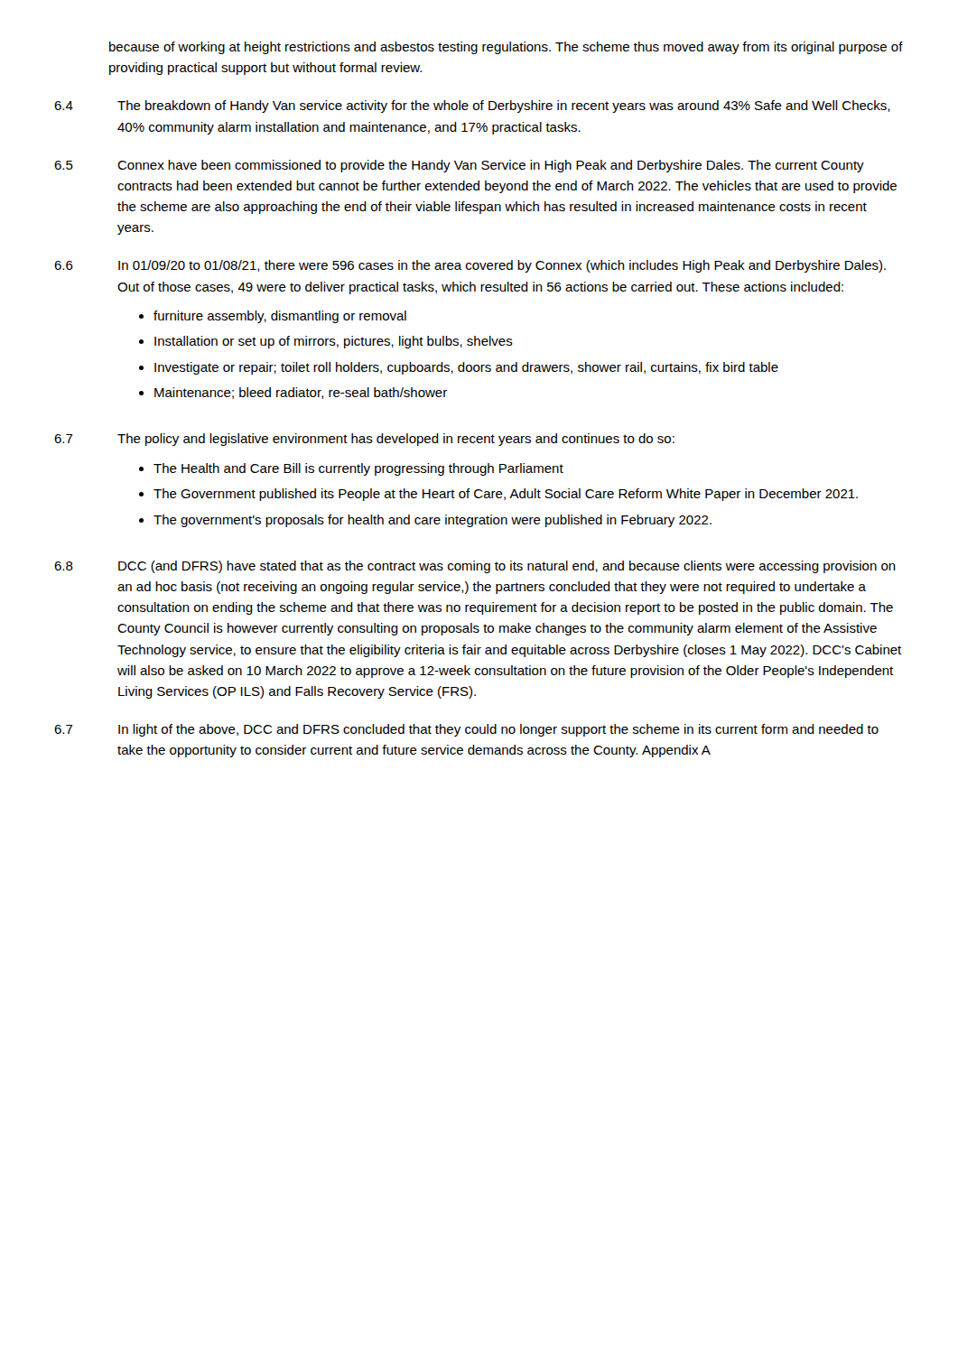because of working at height restrictions and asbestos testing regulations. The scheme thus moved away from its original purpose of providing practical support but without formal review.
6.4
The breakdown of Handy Van service activity for the whole of Derbyshire in recent years was around 43% Safe and Well Checks, 40% community alarm installation and maintenance, and 17% practical tasks.
6.5
Connex have been commissioned to provide the Handy Van Service in High Peak and Derbyshire Dales. The current County contracts had been extended but cannot be further extended beyond the end of March 2022. The vehicles that are used to provide the scheme are also approaching the end of their viable lifespan which has resulted in increased maintenance costs in recent years.
6.6
In 01/09/20 to 01/08/21, there were 596 cases in the area covered by Connex (which includes High Peak and Derbyshire Dales). Out of those cases, 49 were to deliver practical tasks, which resulted in 56 actions be carried out. These actions included:
furniture assembly, dismantling or removal
Installation or set up of mirrors, pictures, light bulbs, shelves
Investigate or repair; toilet roll holders, cupboards, doors and drawers, shower rail, curtains, fix bird table
Maintenance; bleed radiator, re-seal bath/shower
6.7
The policy and legislative environment has developed in recent years and continues to do so:
The Health and Care Bill is currently progressing through Parliament
The Government published its People at the Heart of Care, Adult Social Care Reform White Paper in December 2021.
The government's proposals for health and care integration were published in February 2022.
6.8
DCC (and DFRS) have stated that as the contract was coming to its natural end, and because clients were accessing provision on an ad hoc basis (not receiving an ongoing regular service,) the partners concluded that they were not required to undertake a consultation on ending the scheme and that there was no requirement for a decision report to be posted in the public domain. The County Council is however currently consulting on proposals to make changes to the community alarm element of the Assistive Technology service, to ensure that the eligibility criteria is fair and equitable across Derbyshire (closes 1 May 2022). DCC's Cabinet will also be asked on 10 March 2022 to approve a 12-week consultation on the future provision of the Older People's Independent Living Services (OP ILS) and Falls Recovery Service (FRS).
6.7
In light of the above, DCC and DFRS concluded that they could no longer support the scheme in its current form and needed to take the opportunity to consider current and future service demands across the County. Appendix A